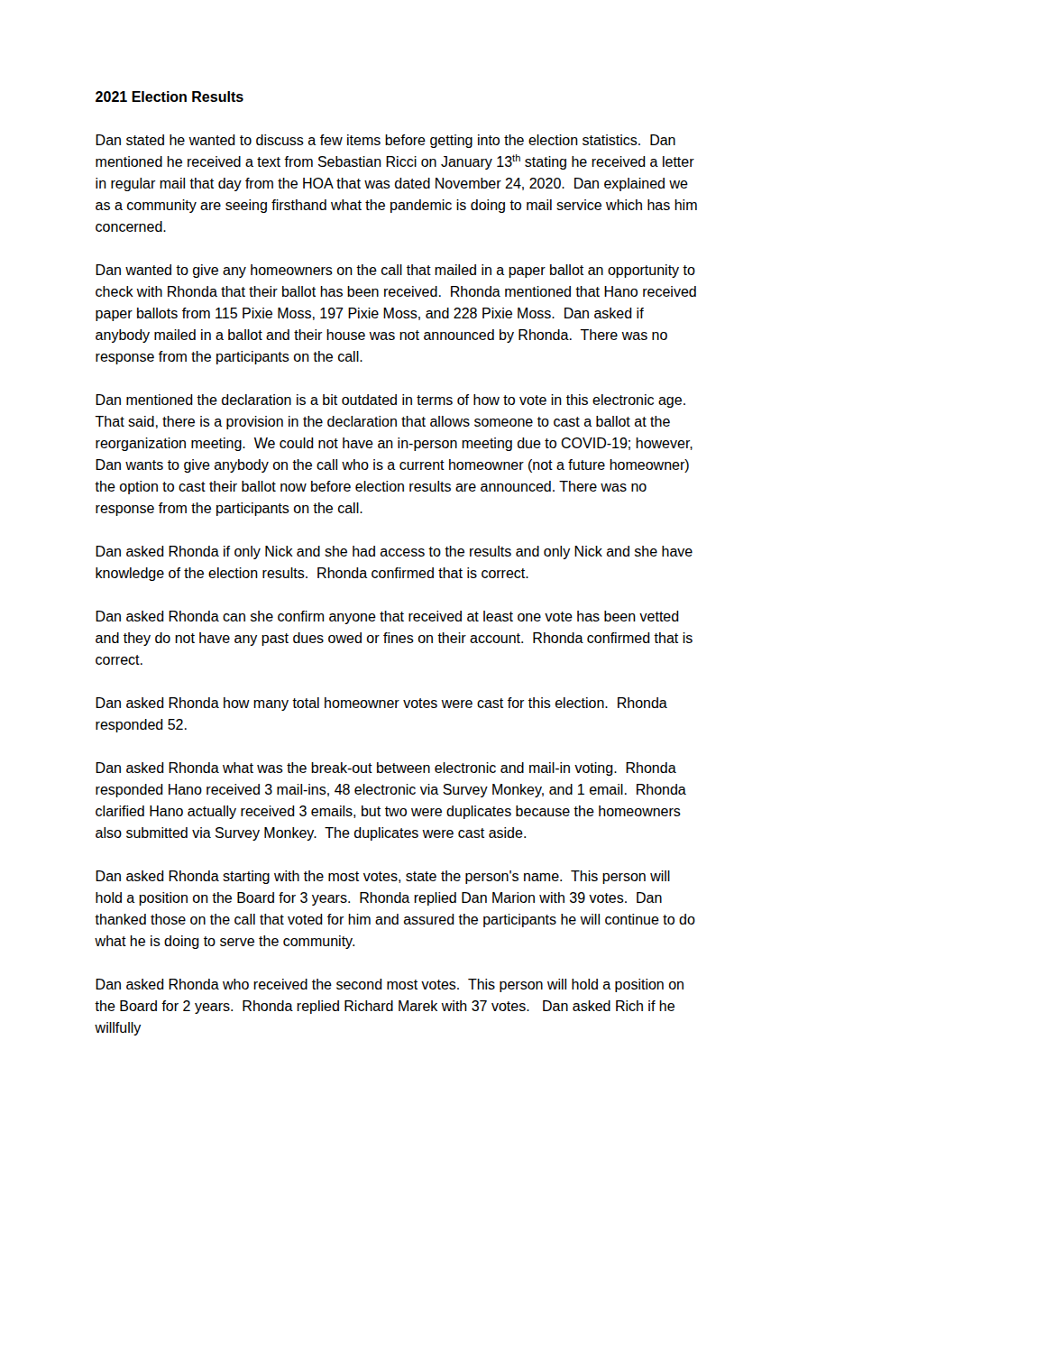2021 Election Results
Dan stated he wanted to discuss a few items before getting into the election statistics. Dan mentioned he received a text from Sebastian Ricci on January 13th stating he received a letter in regular mail that day from the HOA that was dated November 24, 2020. Dan explained we as a community are seeing firsthand what the pandemic is doing to mail service which has him concerned.
Dan wanted to give any homeowners on the call that mailed in a paper ballot an opportunity to check with Rhonda that their ballot has been received. Rhonda mentioned that Hano received paper ballots from 115 Pixie Moss, 197 Pixie Moss, and 228 Pixie Moss. Dan asked if anybody mailed in a ballot and their house was not announced by Rhonda. There was no response from the participants on the call.
Dan mentioned the declaration is a bit outdated in terms of how to vote in this electronic age. That said, there is a provision in the declaration that allows someone to cast a ballot at the reorganization meeting. We could not have an in-person meeting due to COVID-19; however, Dan wants to give anybody on the call who is a current homeowner (not a future homeowner) the option to cast their ballot now before election results are announced. There was no response from the participants on the call.
Dan asked Rhonda if only Nick and she had access to the results and only Nick and she have knowledge of the election results. Rhonda confirmed that is correct.
Dan asked Rhonda can she confirm anyone that received at least one vote has been vetted and they do not have any past dues owed or fines on their account. Rhonda confirmed that is correct.
Dan asked Rhonda how many total homeowner votes were cast for this election. Rhonda responded 52.
Dan asked Rhonda what was the break-out between electronic and mail-in voting. Rhonda responded Hano received 3 mail-ins, 48 electronic via Survey Monkey, and 1 email. Rhonda clarified Hano actually received 3 emails, but two were duplicates because the homeowners also submitted via Survey Monkey. The duplicates were cast aside.
Dan asked Rhonda starting with the most votes, state the person's name. This person will hold a position on the Board for 3 years. Rhonda replied Dan Marion with 39 votes. Dan thanked those on the call that voted for him and assured the participants he will continue to do what he is doing to serve the community.
Dan asked Rhonda who received the second most votes. This person will hold a position on the Board for 2 years. Rhonda replied Richard Marek with 37 votes. Dan asked Rich if he willfully